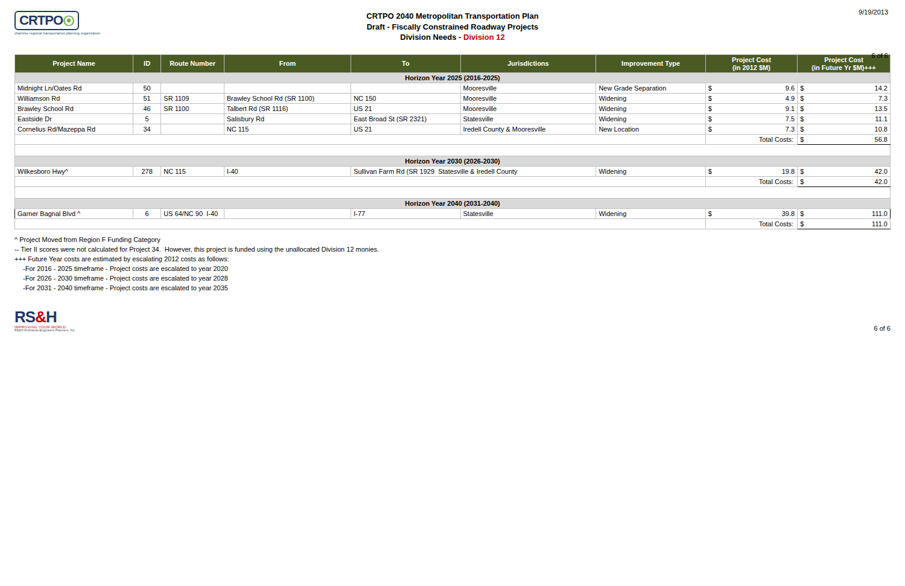9/19/2013
CRTPO⦿ charlotte regional transportation planning organization
CRTPO 2040 Metropolitan Transportation Plan
Draft - Fiscally Constrained Roadway Projects
Division Needs - Division 12
6 of 6
| Project Name | ID | Route Number | From | To | Jurisdictions | Improvement Type | Project Cost (in 2012 $M) | Project Cost (in Future Yr $M)+++ |
| --- | --- | --- | --- | --- | --- | --- | --- | --- |
| Horizon Year 2025 (2016-2025) |
| Midnight Ln/Oates Rd | 50 | | | | Mooresville | New Grade Separation | $ 9.6 | $ 14.2 |
| Williamson Rd | 51 | SR 1109 | Brawley School Rd (SR 1100) | NC 150 | Mooresville | Widening | $ 4.9 | $ 7.3 |
| Brawley School Rd | 46 | SR 1100 | Talbert Rd (SR 1116) | US 21 | Mooresville | Widening | $ 9.1 | $ 13.5 |
| Eastside Dr | 5 | | Salisbury Rd | East Broad St (SR 2321) | Statesville | Widening | $ 7.5 | $ 11.1 |
| Cornelius Rd/Mazeppa Rd | 34 | | NC 115 | US 21 | Iredell County & Mooresville | New Location | $ 7.3 | $ 10.8 |
| | Total Costs: | $ 56.8 |
| Horizon Year 2030 (2026-2030) |
| Wilkesboro Hwy^ | 278 | NC 115 | I-40 | Sullivan Farm Rd (SR 1929 Statesville & Iredell County | Widening | $ 19.8 | $ 42.0 |
| | Total Costs: | $ 42.0 |
| Horizon Year 2040 (2031-2040) |
| Garner Bagnal Blvd ^ | 6 | US 64/NC 90 I-40 | | I-77 | Statesville | Widening | $ 39.8 | $ 111.0 |
| | Total Costs: | $ 111.0 |
^ Project Moved from Region F Funding Category
-- Tier II scores were not calculated for Project 34. However, this project is funded using the unallocated Division 12 monies.
+++ Future Year costs are estimated by escalating 2012 costs as follows:
-For 2016 - 2025 timeframe - Project costs are escalated to year 2020
-For 2026 - 2030 timeframe - Project costs are escalated to year 2028
-For 2031 - 2040 timeframe - Project costs are escalated to year 2035
RS&H
IMPROVING YOUR WORLD
RS&H Architects-Engineers-Planners, Inc.
6 of 6